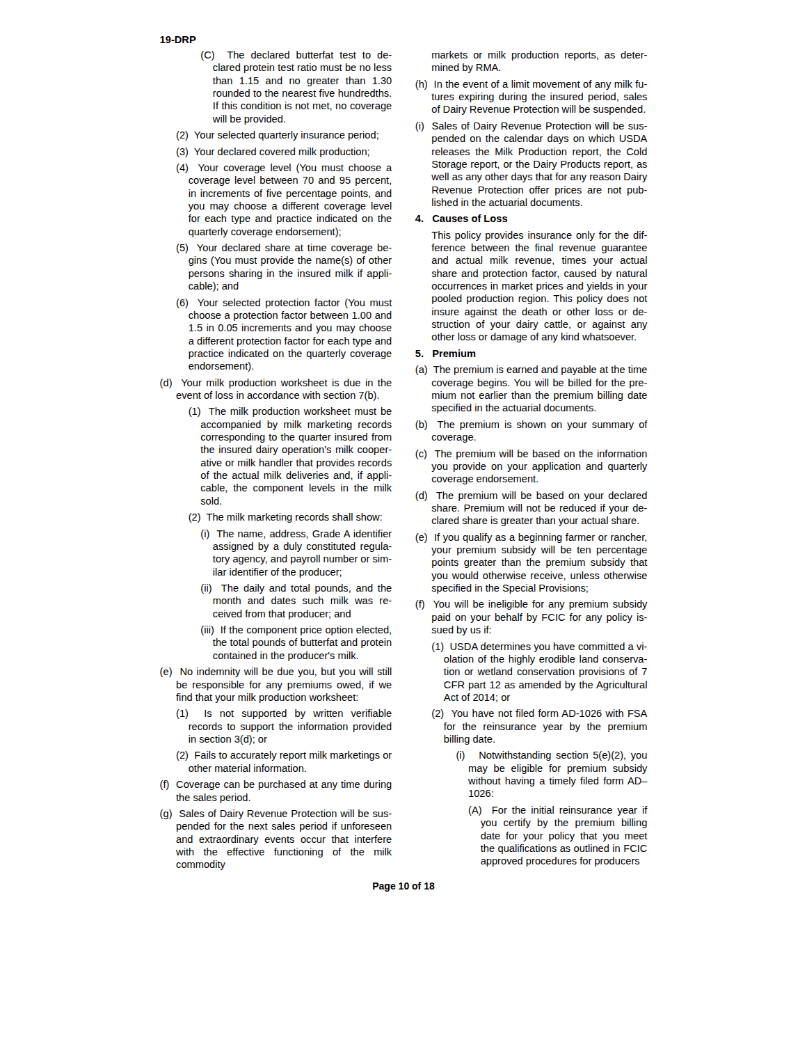19-DRP
(C) The declared butterfat test to declared protein test ratio must be no less than 1.15 and no greater than 1.30 rounded to the nearest five hundredths. If this condition is not met, no coverage will be provided.
(2) Your selected quarterly insurance period;
(3) Your declared covered milk production;
(4) Your coverage level (You must choose a coverage level between 70 and 95 percent, in increments of five percentage points, and you may choose a different coverage level for each type and practice indicated on the quarterly coverage endorsement);
(5) Your declared share at time coverage begins (You must provide the name(s) of other persons sharing in the insured milk if applicable); and
(6) Your selected protection factor (You must choose a protection factor between 1.00 and 1.5 in 0.05 increments and you may choose a different protection factor for each type and practice indicated on the quarterly coverage endorsement).
(d) Your milk production worksheet is due in the event of loss in accordance with section 7(b).
(1) The milk production worksheet must be accompanied by milk marketing records corresponding to the quarter insured from the insured dairy operation's milk cooperative or milk handler that provides records of the actual milk deliveries and, if applicable, the component levels in the milk sold.
(2) The milk marketing records shall show:
(i) The name, address, Grade A identifier assigned by a duly constituted regulatory agency, and payroll number or similar identifier of the producer;
(ii) The daily and total pounds, and the month and dates such milk was received from that producer; and
(iii) If the component price option elected, the total pounds of butterfat and protein contained in the producer's milk.
(e) No indemnity will be due you, but you will still be responsible for any premiums owed, if we find that your milk production worksheet:
(1) Is not supported by written verifiable records to support the information provided in section 3(d); or
(2) Fails to accurately report milk marketings or other material information.
(f) Coverage can be purchased at any time during the sales period.
(g) Sales of Dairy Revenue Protection will be suspended for the next sales period if unforeseen and extraordinary events occur that interfere with the effective functioning of the milk commodity
markets or milk production reports, as determined by RMA.
(h) In the event of a limit movement of any milk futures expiring during the insured period, sales of Dairy Revenue Protection will be suspended.
(i) Sales of Dairy Revenue Protection will be suspended on the calendar days on which USDA releases the Milk Production report, the Cold Storage report, or the Dairy Products report, as well as any other days that for any reason Dairy Revenue Protection offer prices are not published in the actuarial documents.
4. Causes of Loss
This policy provides insurance only for the difference between the final revenue guarantee and actual milk revenue, times your actual share and protection factor, caused by natural occurrences in market prices and yields in your pooled production region. This policy does not insure against the death or other loss or destruction of your dairy cattle, or against any other loss or damage of any kind whatsoever.
5. Premium
(a) The premium is earned and payable at the time coverage begins. You will be billed for the premium not earlier than the premium billing date specified in the actuarial documents.
(b) The premium is shown on your summary of coverage.
(c) The premium will be based on the information you provide on your application and quarterly coverage endorsement.
(d) The premium will be based on your declared share. Premium will not be reduced if your declared share is greater than your actual share.
(e) If you qualify as a beginning farmer or rancher, your premium subsidy will be ten percentage points greater than the premium subsidy that you would otherwise receive, unless otherwise specified in the Special Provisions;
(f) You will be ineligible for any premium subsidy paid on your behalf by FCIC for any policy issued by us if:
(1) USDA determines you have committed a violation of the highly erodible land conservation or wetland conservation provisions of 7 CFR part 12 as amended by the Agricultural Act of 2014; or
(2) You have not filed form AD-1026 with FSA for the reinsurance year by the premium billing date.
(i) Notwithstanding section 5(e)(2), you may be eligible for premium subsidy without having a timely filed form AD–1026:
(A) For the initial reinsurance year if you certify by the premium billing date for your policy that you meet the qualifications as outlined in FCIC approved procedures for producers
Page 10 of 18